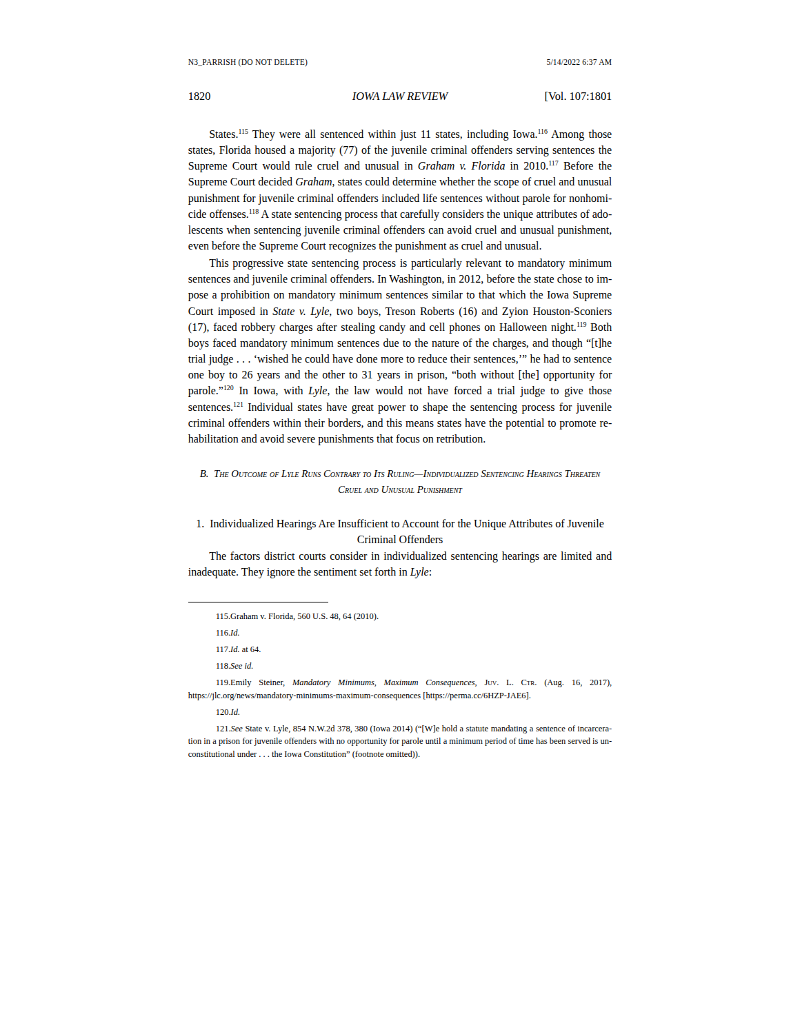N3_Parrish (Do Not Delete)
5/14/2022 6:37 AM
1820
IOWA LAW REVIEW
[Vol. 107:1801
States.115 They were all sentenced within just 11 states, including Iowa.116 Among those states, Florida housed a majority (77) of the juvenile criminal offenders serving sentences the Supreme Court would rule cruel and unusual in Graham v. Florida in 2010.117 Before the Supreme Court decided Graham, states could determine whether the scope of cruel and unusual punishment for juvenile criminal offenders included life sentences without parole for nonhomicide offenses.118 A state sentencing process that carefully considers the unique attributes of adolescents when sentencing juvenile criminal offenders can avoid cruel and unusual punishment, even before the Supreme Court recognizes the punishment as cruel and unusual.
This progressive state sentencing process is particularly relevant to mandatory minimum sentences and juvenile criminal offenders. In Washington, in 2012, before the state chose to impose a prohibition on mandatory minimum sentences similar to that which the Iowa Supreme Court imposed in State v. Lyle, two boys, Treson Roberts (16) and Zyion Houston-Sconiers (17), faced robbery charges after stealing candy and cell phones on Halloween night.119 Both boys faced mandatory minimum sentences due to the nature of the charges, and though “[t]he trial judge . . . ‘wished he could have done more to reduce their sentences,’” he had to sentence one boy to 26 years and the other to 31 years in prison, “both without [the] opportunity for parole.”120 In Iowa, with Lyle, the law would not have forced a trial judge to give those sentences.121 Individual states have great power to shape the sentencing process for juvenile criminal offenders within their borders, and this means states have the potential to promote rehabilitation and avoid severe punishments that focus on retribution.
B. The Outcome of Lyle Runs Contrary to Its Ruling—Individualized Sentencing Hearings Threaten Cruel and Unusual Punishment
1. Individualized Hearings Are Insufficient to Account for the Unique Attributes of Juvenile Criminal Offenders
The factors district courts consider in individualized sentencing hearings are limited and inadequate. They ignore the sentiment set forth in Lyle:
115. Graham v. Florida, 560 U.S. 48, 64 (2010).
116. Id.
117. Id. at 64.
118. See id.
119. Emily Steiner, Mandatory Minimums, Maximum Consequences, Juv. L. Ctr. (Aug. 16, 2017), https://jlc.org/news/mandatory-minimums-maximum-consequences [https://perma.cc/6HZP-JAE6].
120. Id.
121. See State v. Lyle, 854 N.W.2d 378, 380 (Iowa 2014) (“[W]e hold a statute mandating a sentence of incarceration in a prison for juvenile offenders with no opportunity for parole until a minimum period of time has been served is unconstitutional under . . . the Iowa Constitution” (footnote omitted)).